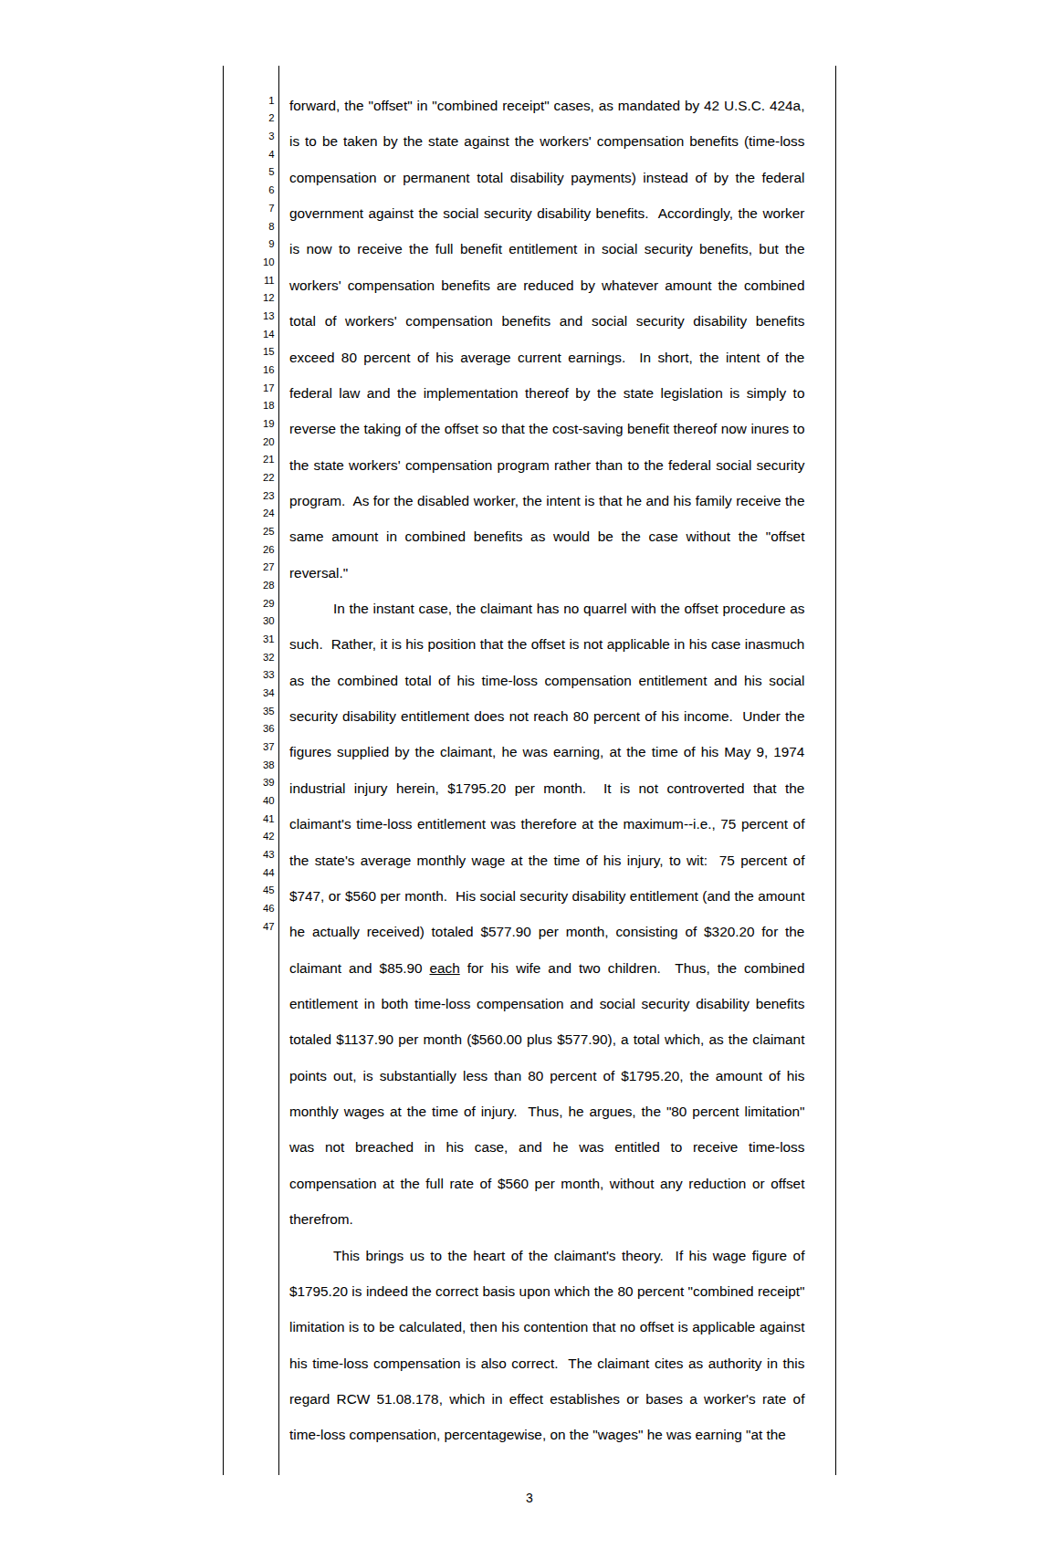1
2
3
4
5
6
7
8
9
10
11
12
13
14
15
16
17
18
19
20
21
22
23
24
25
26
27
28
29
30
31
32
33
34
35
36
37
38
39
40
41
42
43
44
45
46
47
forward, the "offset" in "combined receipt" cases, as mandated by 42 U.S.C. 424a, is to be taken by the state against the workers' compensation benefits (time-loss compensation or permanent total disability payments) instead of by the federal government against the social security disability benefits. Accordingly, the worker is now to receive the full benefit entitlement in social security benefits, but the workers' compensation benefits are reduced by whatever amount the combined total of workers' compensation benefits and social security disability benefits exceed 80 percent of his average current earnings. In short, the intent of the federal law and the implementation thereof by the state legislation is simply to reverse the taking of the offset so that the cost-saving benefit thereof now inures to the state workers' compensation program rather than to the federal social security program. As for the disabled worker, the intent is that he and his family receive the same amount in combined benefits as would be the case without the "offset reversal."
In the instant case, the claimant has no quarrel with the offset procedure as such. Rather, it is his position that the offset is not applicable in his case inasmuch as the combined total of his time-loss compensation entitlement and his social security disability entitlement does not reach 80 percent of his income. Under the figures supplied by the claimant, he was earning, at the time of his May 9, 1974 industrial injury herein, $1795.20 per month. It is not controverted that the claimant's time-loss entitlement was therefore at the maximum--i.e., 75 percent of the state's average monthly wage at the time of his injury, to wit: 75 percent of $747, or $560 per month. His social security disability entitlement (and the amount he actually received) totaled $577.90 per month, consisting of $320.20 for the claimant and $85.90 each for his wife and two children. Thus, the combined entitlement in both time-loss compensation and social security disability benefits totaled $1137.90 per month ($560.00 plus $577.90), a total which, as the claimant points out, is substantially less than 80 percent of $1795.20, the amount of his monthly wages at the time of injury. Thus, he argues, the "80 percent limitation" was not breached in his case, and he was entitled to receive time-loss compensation at the full rate of $560 per month, without any reduction or offset therefrom.
This brings us to the heart of the claimant's theory. If his wage figure of $1795.20 is indeed the correct basis upon which the 80 percent "combined receipt" limitation is to be calculated, then his contention that no offset is applicable against his time-loss compensation is also correct. The claimant cites as authority in this regard RCW 51.08.178, which in effect establishes or bases a worker's rate of time-loss compensation, percentagewise, on the "wages" he was earning "at the
3